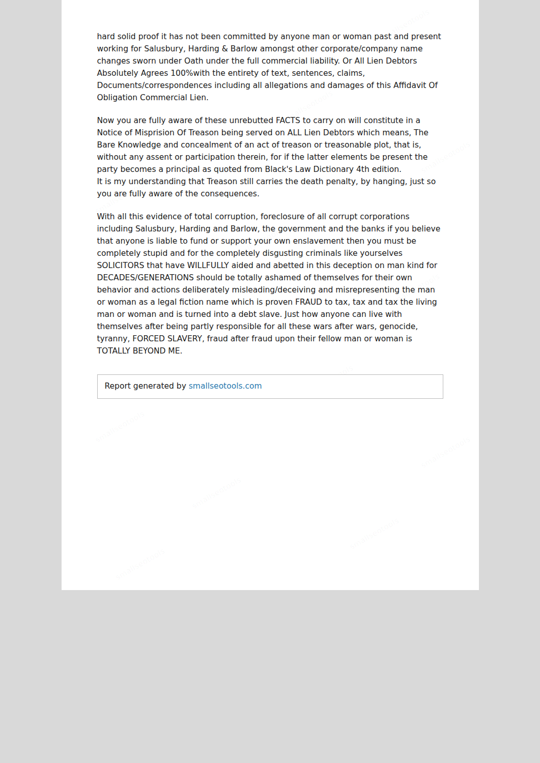smallseotools smallseotools smallseotools smallseotools smallseotools smallseotools smallseotools smallseotools smallseotools smallseotools smallseotools smallseotools smallseotools smallseotools
hard solid proof it has not been committed by anyone man or woman past and present working for Salusbury, Harding & Barlow amongst other corporate/company name changes sworn under Oath under the full commercial liability. Or All Lien Debtors Absolutely Agrees 100%with the entirety of text, sentences, claims, Documents/correspondences including all allegations and damages of this Affidavit Of Obligation Commercial Lien.
Now you are fully aware of these unrebutted FACTS to carry on will constitute in a Notice of Misprision Of Treason being served on ALL Lien Debtors which means, The Bare Knowledge and concealment of an act of treason or treasonable plot, that is, without any assent or participation therein, for if the latter elements be present the party becomes a principal as quoted from Black's Law Dictionary 4th edition.
It is my understanding that Treason still carries the death penalty, by hanging, just so you are fully aware of the consequences.
With all this evidence of total corruption, foreclosure of all corrupt corporations including Salusbury, Harding and Barlow, the government and the banks if you believe that anyone is liable to fund or support your own enslavement then you must be completely stupid and for the completely disgusting criminals like yourselves SOLICITORS that have WILLFULLY aided and abetted in this deception on man kind for DECADES/GENERATIONS should be totally ashamed of themselves for their own behavior and actions deliberately misleading/deceiving and misrepresenting the man or woman as a legal fiction name which is proven FRAUD to tax, tax and tax the living man or woman and is turned into a debt slave. Just how anyone can live with themselves after being partly responsible for all these wars after wars, genocide, tyranny, FORCED SLAVERY, fraud after fraud upon their fellow man or woman is TOTALLY BEYOND ME.
Report generated by smallseotools.com